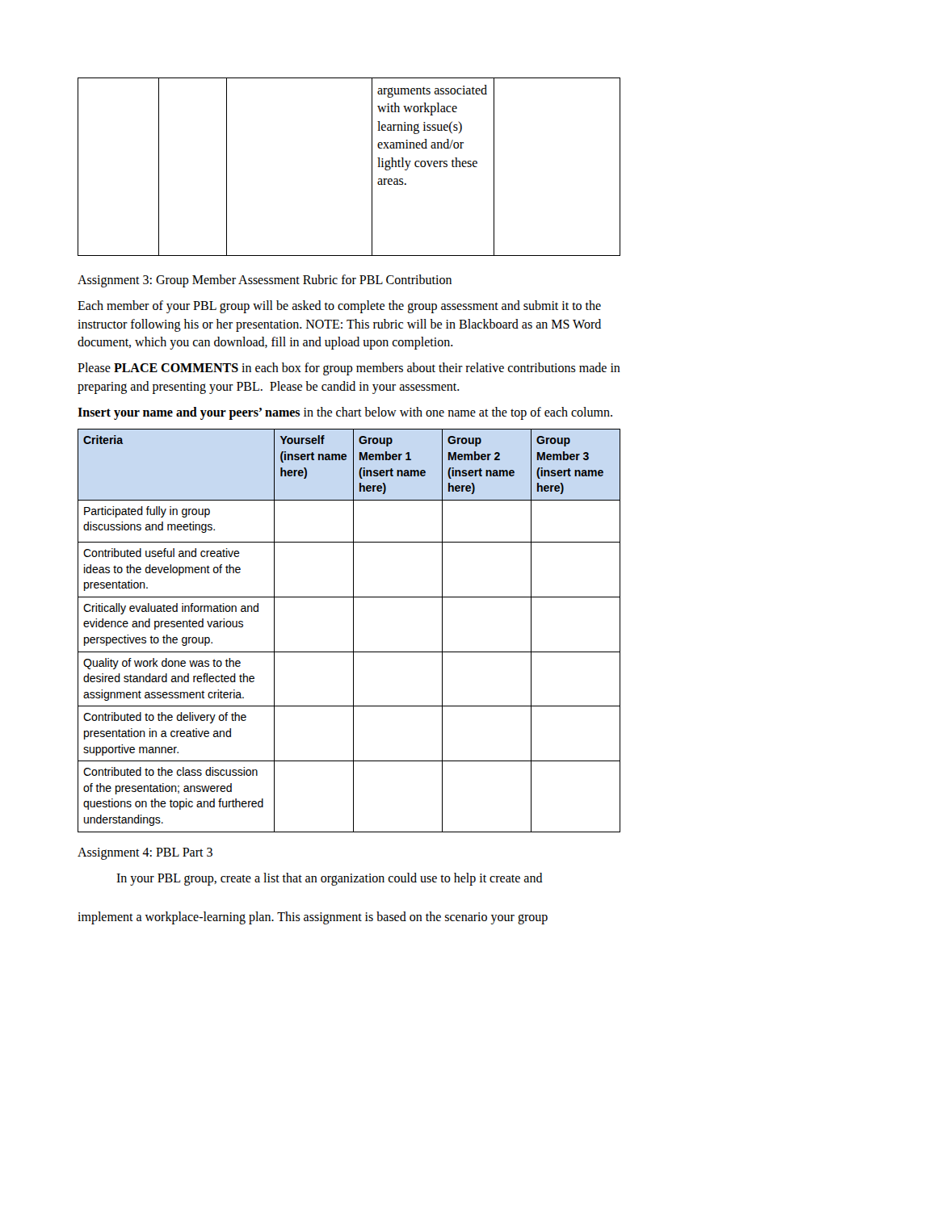| | | | arguments associated with workplace learning issue(s) examined and/or lightly covers these areas. | |
Assignment 3: Group Member Assessment Rubric for PBL Contribution
Each member of your PBL group will be asked to complete the group assessment and submit it to the instructor following his or her presentation. NOTE: This rubric will be in Blackboard as an MS Word document, which you can download, fill in and upload upon completion.
Please PLACE COMMENTS in each box for group members about their relative contributions made in preparing and presenting your PBL. Please be candid in your assessment.
Insert your name and your peers’ names in the chart below with one name at the top of each column.
| Criteria | Yourself (insert name here) | Group Member 1 (insert name here) | Group Member 2 (insert name here) | Group Member 3 (insert name here) |
| --- | --- | --- | --- | --- |
| Participated fully in group discussions and meetings. | | | | |
| Contributed useful and creative ideas to the development of the presentation. | | | | |
| Critically evaluated information and evidence and presented various perspectives to the group. | | | | |
| Quality of work done was to the desired standard and reflected the assignment assessment criteria. | | | | |
| Contributed to the delivery of the presentation in a creative and supportive manner. | | | | |
| Contributed to the class discussion of the presentation; answered questions on the topic and furthered understandings. | | | | |
Assignment 4: PBL Part 3
In your PBL group, create a list that an organization could use to help it create and
implement a workplace-learning plan. This assignment is based on the scenario your group